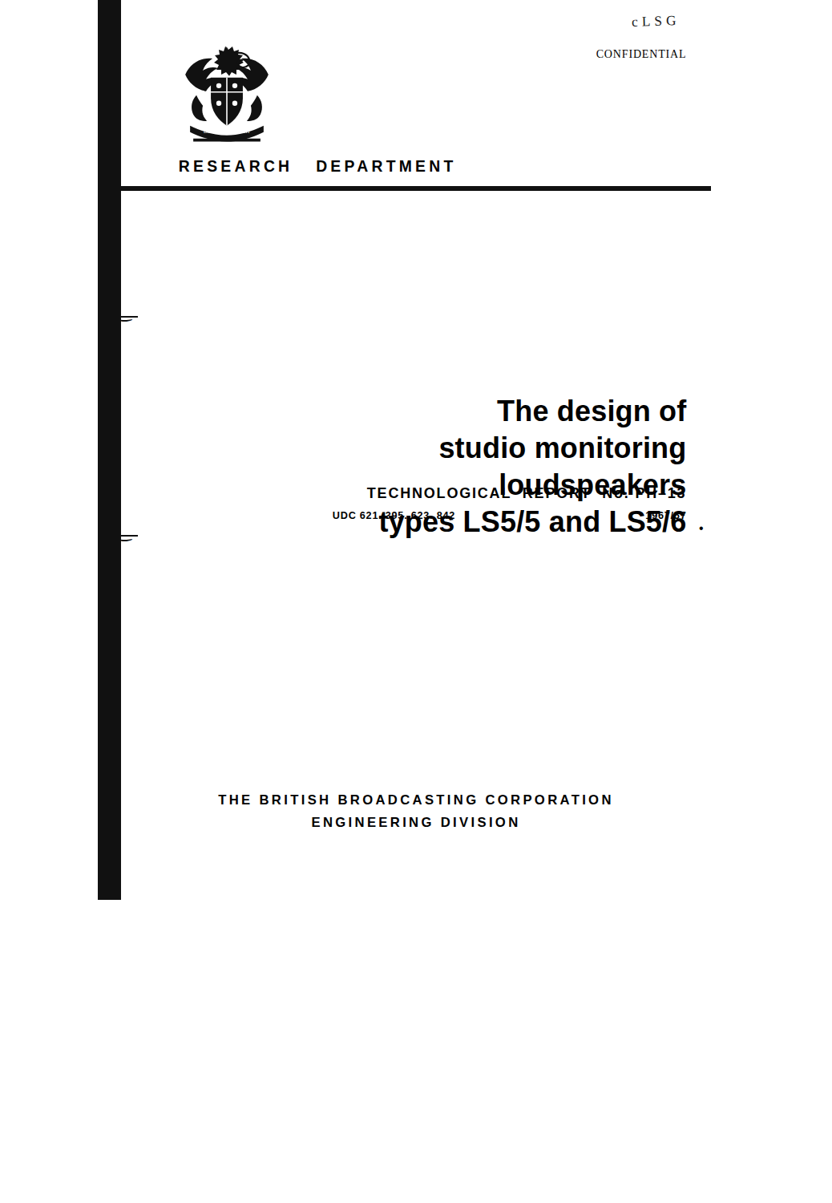c L S G
CONFIDENTIAL
DIEU ET MON DROIT
RESEARCH DEPARTMENT
‿
‿
The design of
studio monitoring loudspeakers
types LS5/5 and LS5/6
TECHNOLOGICAL REPORT No. PH–13
UDC 621. 395. 623. 842 1967/57
•
THE BRITISH BROADCASTING CORPORATION
ENGINEERING DIVISION